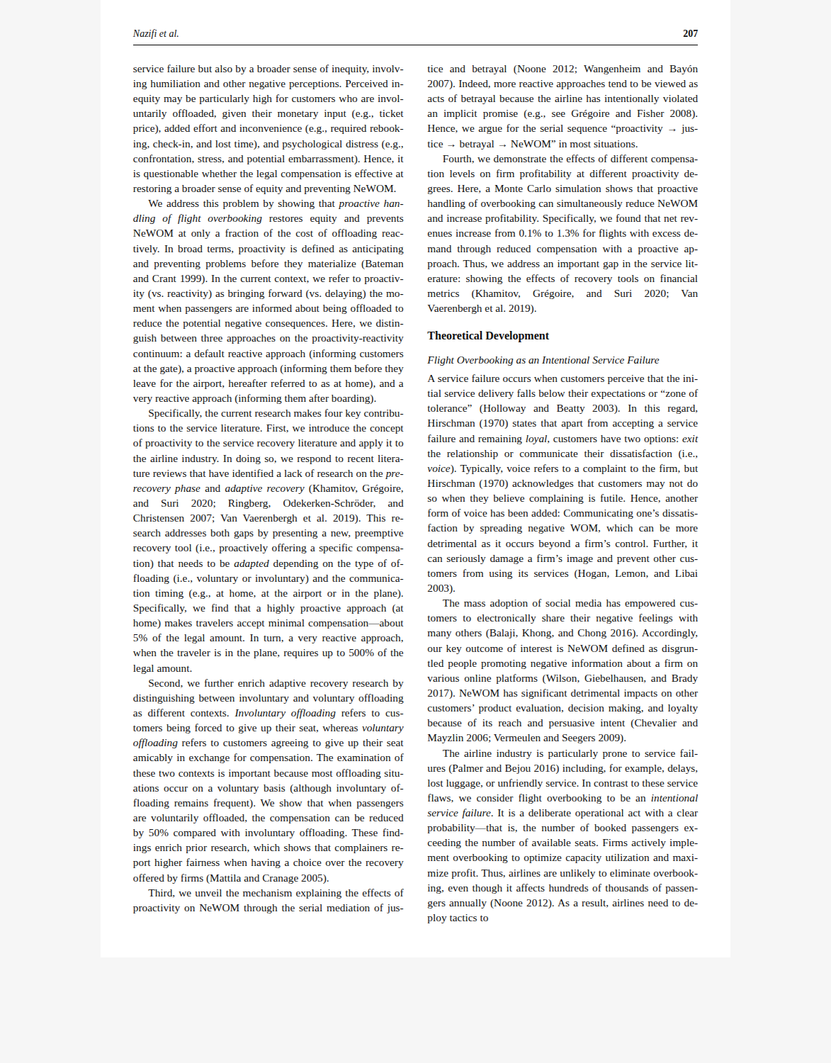Nazifi et al. 207
service failure but also by a broader sense of inequity, involving humiliation and other negative perceptions. Perceived inequity may be particularly high for customers who are involuntarily offloaded, given their monetary input (e.g., ticket price), added effort and inconvenience (e.g., required rebooking, check-in, and lost time), and psychological distress (e.g., confrontation, stress, and potential embarrassment). Hence, it is questionable whether the legal compensation is effective at restoring a broader sense of equity and preventing NeWOM.
We address this problem by showing that proactive handling of flight overbooking restores equity and prevents NeWOM at only a fraction of the cost of offloading reactively. In broad terms, proactivity is defined as anticipating and preventing problems before they materialize (Bateman and Crant 1999). In the current context, we refer to proactivity (vs. reactivity) as bringing forward (vs. delaying) the moment when passengers are informed about being offloaded to reduce the potential negative consequences. Here, we distinguish between three approaches on the proactivity-reactivity continuum: a default reactive approach (informing customers at the gate), a proactive approach (informing them before they leave for the airport, hereafter referred to as at home), and a very reactive approach (informing them after boarding).
Specifically, the current research makes four key contributions to the service literature. First, we introduce the concept of proactivity to the service recovery literature and apply it to the airline industry. In doing so, we respond to recent literature reviews that have identified a lack of research on the prerecovery phase and adaptive recovery (Khamitov, Grégoire, and Suri 2020; Ringberg, Odekerken-Schröder, and Christensen 2007; Van Vaerenbergh et al. 2019). This research addresses both gaps by presenting a new, preemptive recovery tool (i.e., proactively offering a specific compensation) that needs to be adapted depending on the type of offloading (i.e., voluntary or involuntary) and the communication timing (e.g., at home, at the airport or in the plane). Specifically, we find that a highly proactive approach (at home) makes travelers accept minimal compensation—about 5% of the legal amount. In turn, a very reactive approach, when the traveler is in the plane, requires up to 500% of the legal amount.
Second, we further enrich adaptive recovery research by distinguishing between involuntary and voluntary offloading as different contexts. Involuntary offloading refers to customers being forced to give up their seat, whereas voluntary offloading refers to customers agreeing to give up their seat amicably in exchange for compensation. The examination of these two contexts is important because most offloading situations occur on a voluntary basis (although involuntary offloading remains frequent). We show that when passengers are voluntarily offloaded, the compensation can be reduced by 50% compared with involuntary offloading. These findings enrich prior research, which shows that complainers report higher fairness when having a choice over the recovery offered by firms (Mattila and Cranage 2005).
Third, we unveil the mechanism explaining the effects of proactivity on NeWOM through the serial mediation of justice and betrayal (Noone 2012; Wangenheim and Bayón 2007). Indeed, more reactive approaches tend to be viewed as acts of betrayal because the airline has intentionally violated an implicit promise (e.g., see Grégoire and Fisher 2008). Hence, we argue for the serial sequence “proactivity → justice → betrayal → NeWOM” in most situations.
Fourth, we demonstrate the effects of different compensation levels on firm profitability at different proactivity degrees. Here, a Monte Carlo simulation shows that proactive handling of overbooking can simultaneously reduce NeWOM and increase profitability. Specifically, we found that net revenues increase from 0.1% to 1.3% for flights with excess demand through reduced compensation with a proactive approach. Thus, we address an important gap in the service literature: showing the effects of recovery tools on financial metrics (Khamitov, Grégoire, and Suri 2020; Van Vaerenbergh et al. 2019).
Theoretical Development
Flight Overbooking as an Intentional Service Failure
A service failure occurs when customers perceive that the initial service delivery falls below their expectations or “zone of tolerance” (Holloway and Beatty 2003). In this regard, Hirschman (1970) states that apart from accepting a service failure and remaining loyal, customers have two options: exit the relationship or communicate their dissatisfaction (i.e., voice). Typically, voice refers to a complaint to the firm, but Hirschman (1970) acknowledges that customers may not do so when they believe complaining is futile. Hence, another form of voice has been added: Communicating one’s dissatisfaction by spreading negative WOM, which can be more detrimental as it occurs beyond a firm’s control. Further, it can seriously damage a firm’s image and prevent other customers from using its services (Hogan, Lemon, and Libai 2003).
The mass adoption of social media has empowered customers to electronically share their negative feelings with many others (Balaji, Khong, and Chong 2016). Accordingly, our key outcome of interest is NeWOM defined as disgruntled people promoting negative information about a firm on various online platforms (Wilson, Giebelhausen, and Brady 2017). NeWOM has significant detrimental impacts on other customers’ product evaluation, decision making, and loyalty because of its reach and persuasive intent (Chevalier and Mayzlin 2006; Vermeulen and Seegers 2009).
The airline industry is particularly prone to service failures (Palmer and Bejou 2016) including, for example, delays, lost luggage, or unfriendly service. In contrast to these service flaws, we consider flight overbooking to be an intentional service failure. It is a deliberate operational act with a clear probability—that is, the number of booked passengers exceeding the number of available seats. Firms actively implement overbooking to optimize capacity utilization and maximize profit. Thus, airlines are unlikely to eliminate overbooking, even though it affects hundreds of thousands of passengers annually (Noone 2012). As a result, airlines need to deploy tactics to